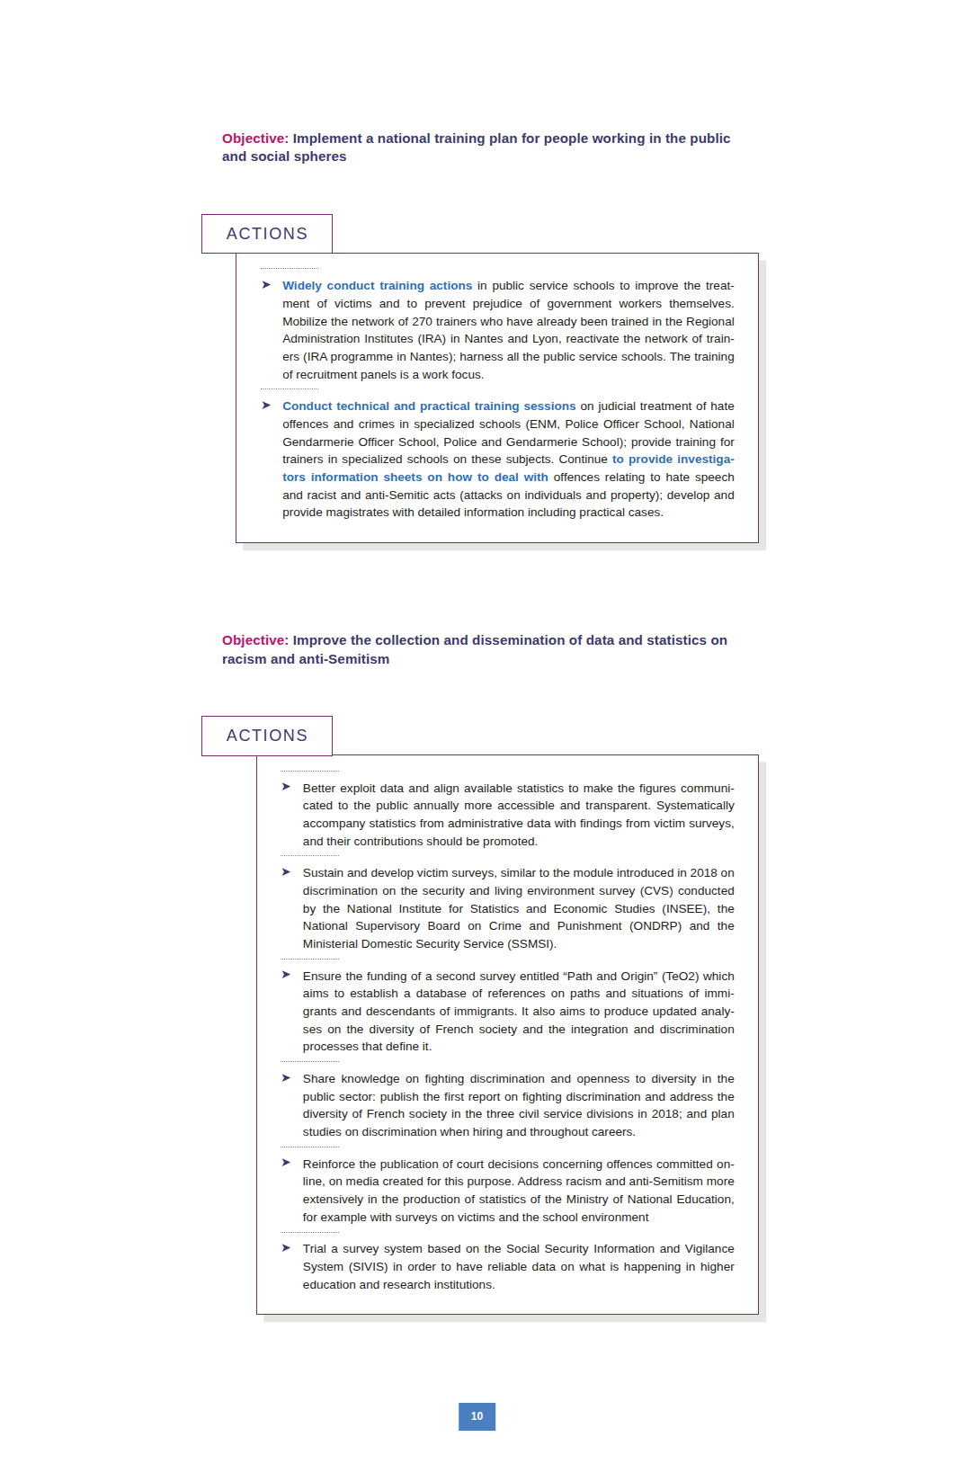Objective: Implement a national training plan for people working in the public and social spheres
ACTIONS
➤ Widely conduct training actions in public service schools to improve the treatment of victims and to prevent prejudice of government workers themselves. Mobilize the network of 270 trainers who have already been trained in the Regional Administration Institutes (IRA) in Nantes and Lyon, reactivate the network of trainers (IRA programme in Nantes); harness all the public service schools. The training of recruitment panels is a work focus.
➤ Conduct technical and practical training sessions on judicial treatment of hate offences and crimes in specialized schools (ENM, Police Officer School, National Gendarmerie Officer School, Police and Gendarmerie School); provide training for trainers in specialized schools on these subjects. Continue to provide investigators information sheets on how to deal with offences relating to hate speech and racist and anti-Semitic acts (attacks on individuals and property); develop and provide magistrates with detailed information including practical cases.
Objective: Improve the collection and dissemination of data and statistics on racism and anti-Semitism
ACTIONS
➤ Better exploit data and align available statistics to make the figures communicated to the public annually more accessible and transparent. Systematically accompany statistics from administrative data with findings from victim surveys, and their contributions should be promoted.
➤ Sustain and develop victim surveys, similar to the module introduced in 2018 on discrimination on the security and living environment survey (CVS) conducted by the National Institute for Statistics and Economic Studies (INSEE), the National Supervisory Board on Crime and Punishment (ONDRP) and the Ministerial Domestic Security Service (SSMSI).
➤ Ensure the funding of a second survey entitled “Path and Origin” (TeO2) which aims to establish a database of references on paths and situations of immigrants and descendants of immigrants. It also aims to produce updated analyses on the diversity of French society and the integration and discrimination processes that define it.
➤ Share knowledge on fighting discrimination and openness to diversity in the public sector: publish the first report on fighting discrimination and address the diversity of French society in the three civil service divisions in 2018; and plan studies on discrimination when hiring and throughout careers.
➤ Reinforce the publication of court decisions concerning offences committed online, on media created for this purpose. Address racism and anti-Semitism more extensively in the production of statistics of the Ministry of National Education, for example with surveys on victims and the school environment
➤ Trial a survey system based on the Social Security Information and Vigilance System (SIVIS) in order to have reliable data on what is happening in higher education and research institutions.
10